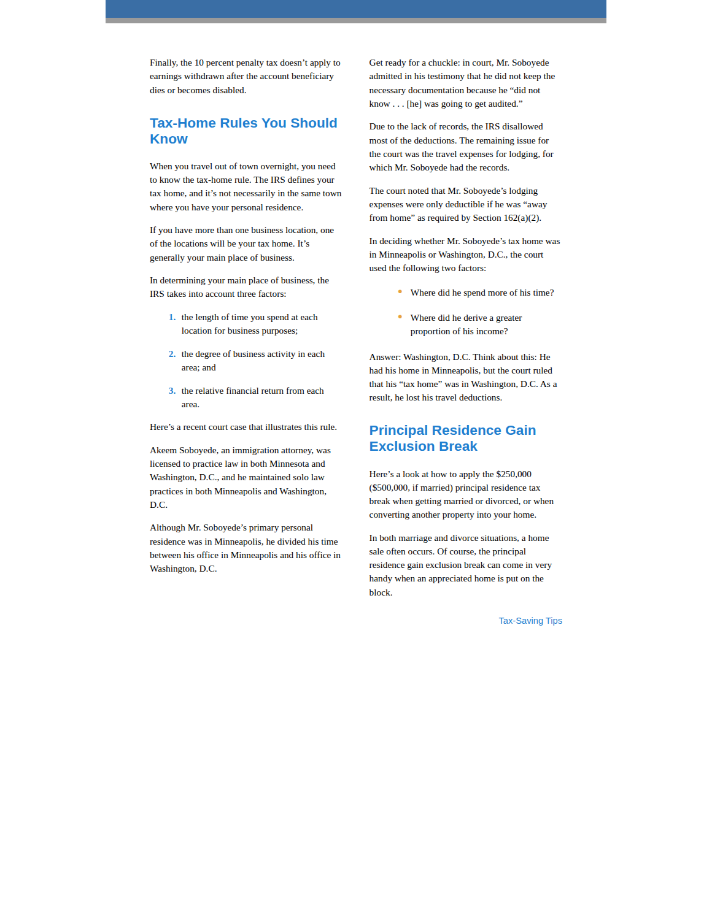Finally, the 10 percent penalty tax doesn’t apply to earnings withdrawn after the account beneficiary dies or becomes disabled.
Tax-Home Rules You Should Know
When you travel out of town overnight, you need to know the tax-home rule. The IRS defines your tax home, and it’s not necessarily in the same town where you have your personal residence.
If you have more than one business location, one of the locations will be your tax home. It’s generally your main place of business.
In determining your main place of business, the IRS takes into account three factors:
the length of time you spend at each location for business purposes;
the degree of business activity in each area; and
the relative financial return from each area.
Here’s a recent court case that illustrates this rule.
Akeem Soboyede, an immigration attorney, was licensed to practice law in both Minnesota and Washington, D.C., and he maintained solo law practices in both Minneapolis and Washington, D.C.
Although Mr. Soboyede’s primary personal residence was in Minneapolis, he divided his time between his office in Minneapolis and his office in Washington, D.C.
Get ready for a chuckle: in court, Mr. Soboyede admitted in his testimony that he did not keep the necessary documentation because he “did not know . . . [he] was going to get audited.”
Due to the lack of records, the IRS disallowed most of the deductions. The remaining issue for the court was the travel expenses for lodging, for which Mr. Soboyede had the records.
The court noted that Mr. Soboyede’s lodging expenses were only deductible if he was “away from home” as required by Section 162(a)(2).
In deciding whether Mr. Soboyede’s tax home was in Minneapolis or Washington, D.C., the court used the following two factors:
Where did he spend more of his time?
Where did he derive a greater proportion of his income?
Answer: Washington, D.C. Think about this: He had his home in Minneapolis, but the court ruled that his “tax home” was in Washington, D.C. As a result, he lost his travel deductions.
Principal Residence Gain Exclusion Break
Here’s a look at how to apply the $250,000 ($500,000, if married) principal residence tax break when getting married or divorced, or when converting another property into your home.
In both marriage and divorce situations, a home sale often occurs. Of course, the principal residence gain exclusion break can come in very handy when an appreciated home is put on the block.
Tax-Saving Tips